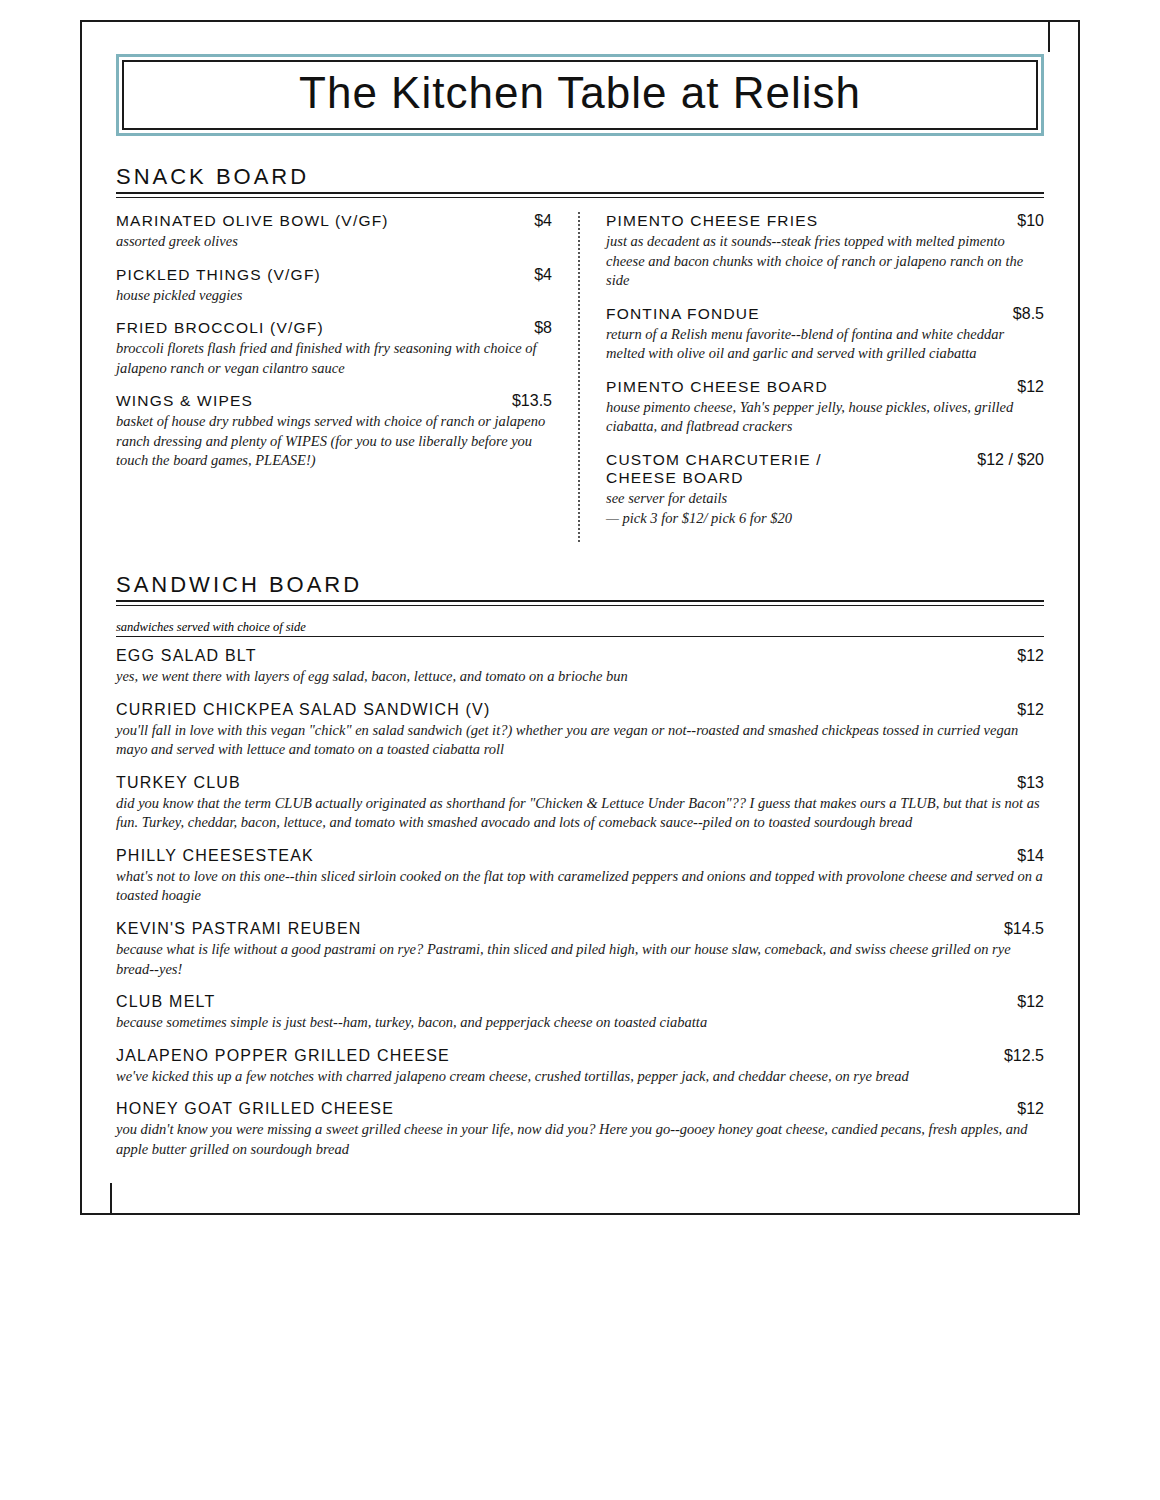The Kitchen Table at Relish
SNACK BOARD
MARINATED OLIVE BOWL (V/GF) $4
assorted greek olives
PICKLED THINGS (V/GF) $4
house pickled veggies
FRIED BROCCOLI (V/GF) $8
broccoli florets flash fried and finished with fry seasoning with choice of jalapeno ranch or vegan cilantro sauce
WINGS & WIPES $13.5
basket of house dry rubbed wings served with choice of ranch or jalapeno ranch dressing and plenty of WIPES (for you to use liberally before you touch the board games, PLEASE!)
PIMENTO CHEESE FRIES $10
just as decadent as it sounds--steak fries topped with melted pimento cheese and bacon chunks with choice of ranch or jalapeno ranch on the side
FONTINA FONDUE $8.5
return of a Relish menu favorite--blend of fontina and white cheddar melted with olive oil and garlic and served with grilled ciabatta
PIMENTO CHEESE BOARD $12
house pimento cheese, Yah's pepper jelly, house pickles, olives, grilled ciabatta, and flatbread crackers
CUSTOM CHARCUTERIE /
CHEESE BOARD $12 / $20
see server for details
— pick 3 for $12/ pick 6 for $20
SANDWICH BOARD
sandwiches served with choice of side
EGG SALAD BLT $12
yes, we went there with layers of egg salad, bacon, lettuce, and tomato on a brioche bun
CURRIED CHICKPEA SALAD SANDWICH (V) $12
you'll fall in love with this vegan "chick" en salad sandwich (get it?) whether you are vegan or not--roasted and smashed chickpeas tossed in curried vegan mayo and served with lettuce and tomato on a toasted ciabatta roll
TURKEY CLUB $13
did you know that the term CLUB actually originated as shorthand for "Chicken & Lettuce Under Bacon"?? I guess that makes ours a TLUB, but that is not as fun. Turkey, cheddar, bacon, lettuce, and tomato with smashed avocado and lots of comeback sauce--piled on to toasted sourdough bread
PHILLY CHEESESTEAK $14
what's not to love on this one--thin sliced sirloin cooked on the flat top with caramelized peppers and onions and topped with provolone cheese and served on a toasted hoagie
KEVIN'S PASTRAMI REUBEN $14.5
because what is life without a good pastrami on rye? Pastrami, thin sliced and piled high, with our house slaw, comeback, and swiss cheese grilled on rye bread--yes!
CLUB MELT $12
because sometimes simple is just best--ham, turkey, bacon, and pepperjack cheese on toasted ciabatta
JALAPENO POPPER GRILLED CHEESE $12.5
we've kicked this up a few notches with charred jalapeno cream cheese, crushed tortillas, pepper jack, and cheddar cheese, on rye bread
HONEY GOAT GRILLED CHEESE $12
you didn't know you were missing a sweet grilled cheese in your life, now did you? Here you go--gooey honey goat cheese, candied pecans, fresh apples, and apple butter grilled on sourdough bread